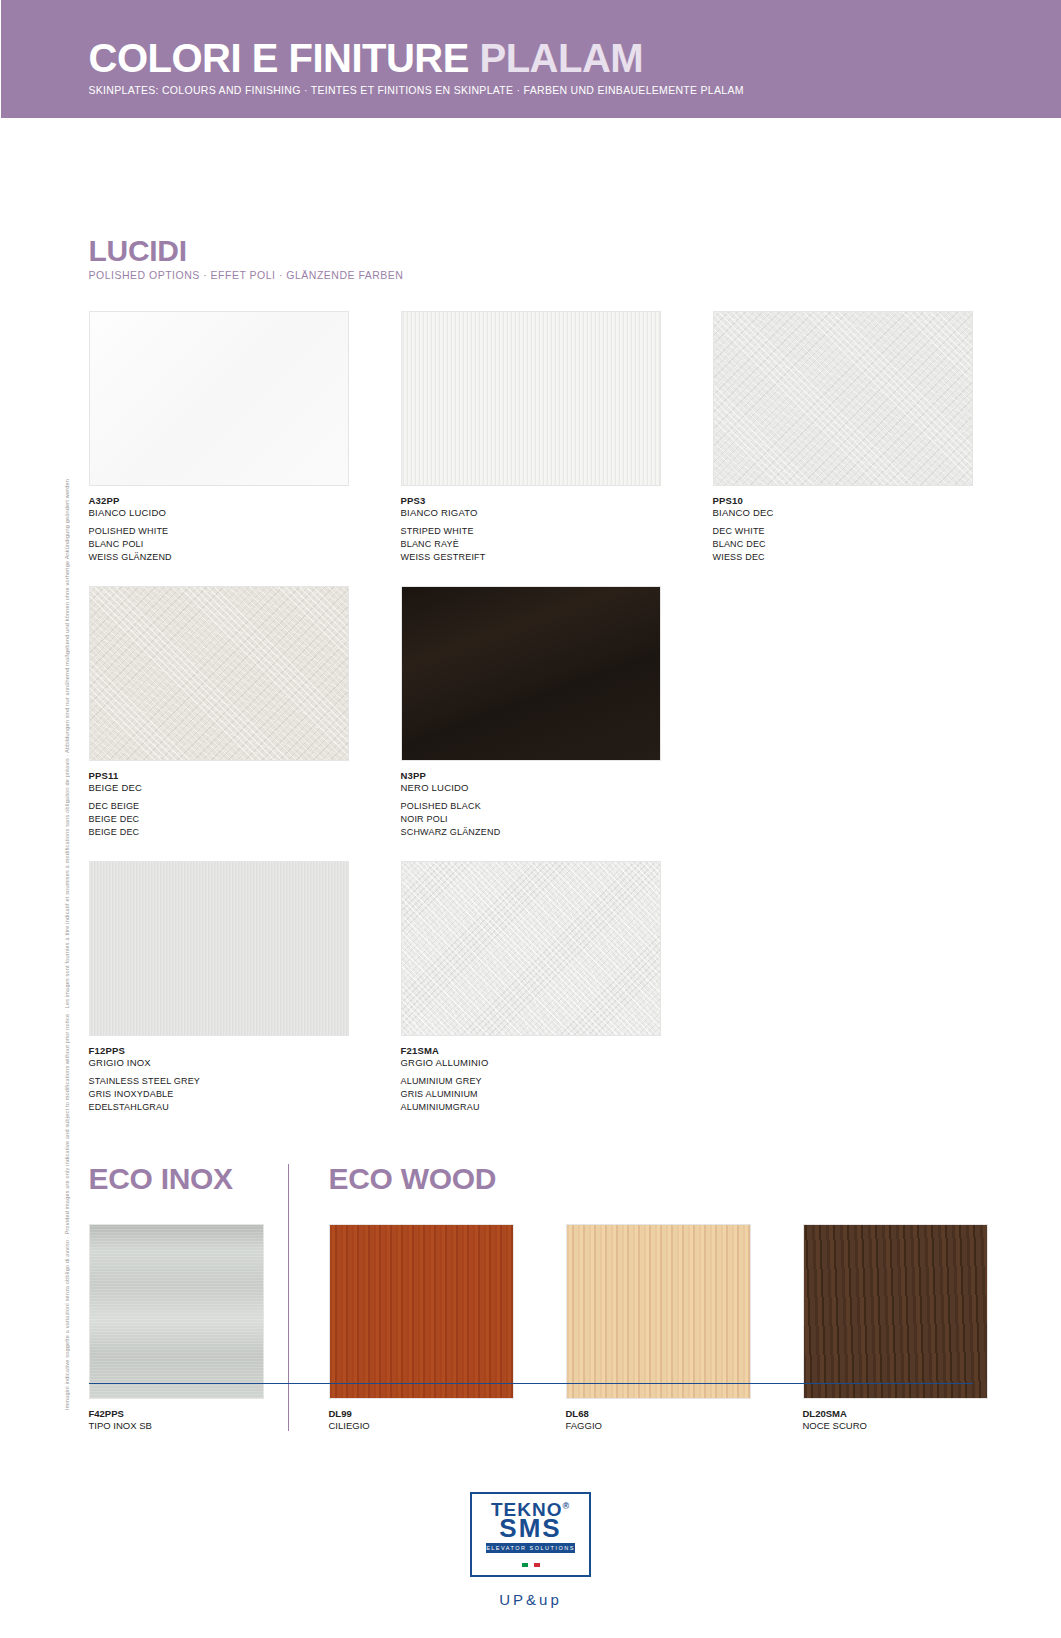COLORI E FINITURE PLALAM
SKINPLATES: COLOURS AND FINISHING · TEINTES ET FINITIONS EN SKINPLATE · FARBEN UND EINBAUELEMENTE PLALAM
Immagini indicative soggette a variazioni senza obbligo di avviso · Provided images are only indicative and subject to modifications without prior notice · Les images sont fournies à titre indicatif et soumises à modifications sans obligation de préavis · Abbildungen sind nur annähernd maßgebend und können ohne vorherige Ankündigung geändert werden
LUCIDI
POLISHED OPTIONS · EFFET POLI · GLÄNZENDE FARBEN
A32PP
BIANCO LUCIDO
POLISHED WHITE
BLANC POLI
WEISS GLÄNZEND
PPS3
BIANCO RIGATO
STRIPED WHITE
BLANC RAYÈ
WEISS GESTREIFT
PPS10
BIANCO DEC
DEC WHITE
BLANC DEC
WIESS DEC
PPS11
BEIGE DEC
DEC BEIGE
BEIGE DEC
BEIGE DEC
N3PP
NERO LUCIDO
POLISHED BLACK
NOIR POLI
SCHWARZ GLÄNZEND
F12PPS
GRIGIO INOX
STAINLESS STEEL GREY
GRIS INOXYDABLE
EDELSTAHLGRAU
F21SMA
GRGIO ALLUMINIO
ALUMINIUM GREY
GRIS ALUMINIUM
ALUMINIUMGRAU
ECO INOX
F42PPS
TIPO INOX SB
ECO WOOD
DL99
CILIEGIO
DL68
FAGGIO
DL20SMA
NOCE SCURO
TEKNO®
SMS
ELEVATOR SOLUTIONS
UP&up